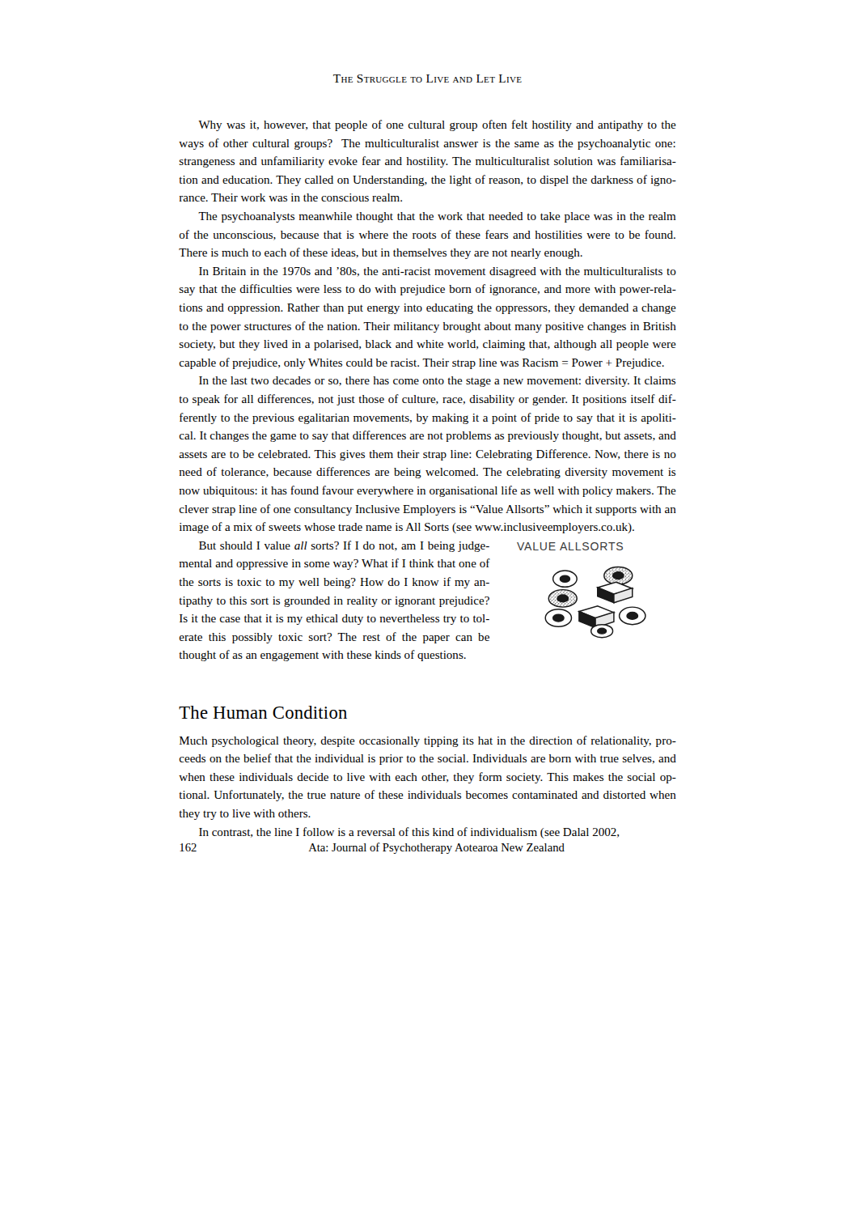The Struggle to Live and Let Live
Why was it, however, that people of one cultural group often felt hostility and antipathy to the ways of other cultural groups? The multiculturalist answer is the same as the psychoanalytic one: strangeness and unfamiliarity evoke fear and hostility. The multiculturalist solution was familiarisation and education. They called on Understanding, the light of reason, to dispel the darkness of ignorance. Their work was in the conscious realm.
The psychoanalysts meanwhile thought that the work that needed to take place was in the realm of the unconscious, because that is where the roots of these fears and hostilities were to be found. There is much to each of these ideas, but in themselves they are not nearly enough.
In Britain in the 1970s and ’80s, the anti-racist movement disagreed with the multiculturalists to say that the difficulties were less to do with prejudice born of ignorance, and more with power-relations and oppression. Rather than put energy into educating the oppressors, they demanded a change to the power structures of the nation. Their militancy brought about many positive changes in British society, but they lived in a polarised, black and white world, claiming that, although all people were capable of prejudice, only Whites could be racist. Their strap line was Racism = Power + Prejudice.
In the last two decades or so, there has come onto the stage a new movement: diversity. It claims to speak for all differences, not just those of culture, race, disability or gender. It positions itself differently to the previous egalitarian movements, by making it a point of pride to say that it is apolitical. It changes the game to say that differences are not problems as previously thought, but assets, and assets are to be celebrated. This gives them their strap line: Celebrating Difference. Now, there is no need of tolerance, because differences are being welcomed. The celebrating diversity movement is now ubiquitous: it has found favour everywhere in organisational life as well with policy makers. The clever strap line of one consultancy Inclusive Employers is “Value Allsorts” which it supports with an image of a mix of sweets whose trade name is All Sorts (see www.inclusiveemployers.co.uk).
VALUE ALLSORTS
But should I value all sorts? If I do not, am I being judgemental and oppressive in some way? What if I think that one of the sorts is toxic to my well being? How do I know if my antipathy to this sort is grounded in reality or ignorant prejudice? Is it the case that it is my ethical duty to nevertheless try to tolerate this possibly toxic sort? The rest of the paper can be thought of as an engagement with these kinds of questions.
The Human Condition
Much psychological theory, despite occasionally tipping its hat in the direction of relationality, proceeds on the belief that the individual is prior to the social. Individuals are born with true selves, and when these individuals decide to live with each other, they form society. This makes the social optional. Unfortunately, the true nature of these individuals becomes contaminated and distorted when they try to live with others.
In contrast, the line I follow is a reversal of this kind of individualism (see Dalal 2002,
162
Ata: Journal of Psychotherapy Aotearoa New Zealand